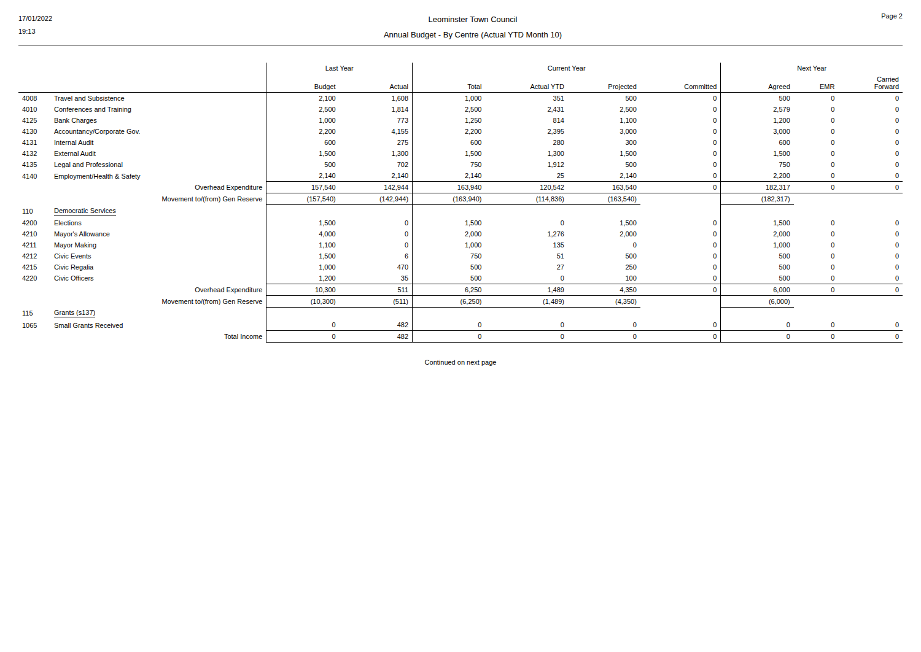17/01/2022
19:13
Leominster Town Council
Annual Budget - By Centre (Actual YTD Month 10)
Page 2
| | Last Year | Current Year | Next Year |
| --- | --- | --- | --- |
| | Budget | Actual | Total | Actual YTD | Projected | Committed | Agreed | EMR | Carried Forward |
| 4008 | Travel and Subsistence | 2,100 | 1,608 | 1,000 | 351 | 500 | 0 | 500 | 0 | 0 |
| 4010 | Conferences and Training | 2,500 | 1,814 | 2,500 | 2,431 | 2,500 | 0 | 2,579 | 0 | 0 |
| 4125 | Bank Charges | 1,000 | 773 | 1,250 | 814 | 1,100 | 0 | 1,200 | 0 | 0 |
| 4130 | Accountancy/Corporate Gov. | 2,200 | 4,155 | 2,200 | 2,395 | 3,000 | 0 | 3,000 | 0 | 0 |
| 4131 | Internal Audit | 600 | 275 | 600 | 280 | 300 | 0 | 600 | 0 | 0 |
| 4132 | External Audit | 1,500 | 1,300 | 1,500 | 1,300 | 1,500 | 0 | 1,500 | 0 | 0 |
| 4135 | Legal and Professional | 500 | 702 | 750 | 1,912 | 500 | 0 | 750 | 0 | 0 |
| 4140 | Employment/Health & Safety | 2,140 | 2,140 | 2,140 | 25 | 2,140 | 0 | 2,200 | 0 | 0 |
| | Overhead Expenditure | 157,540 | 142,944 | 163,940 | 120,542 | 163,540 | 0 | 182,317 | 0 | 0 |
| | Movement to/(from) Gen Reserve | (157,540) | (142,944) | (163,940) | (114,836) | (163,540) | | (182,317) | | |
| 110 | Democratic Services | | | | | | | | | |
| 4200 | Elections | 1,500 | 0 | 1,500 | 0 | 1,500 | 0 | 1,500 | 0 | 0 |
| 4210 | Mayor's Allowance | 4,000 | 0 | 2,000 | 1,276 | 2,000 | 0 | 2,000 | 0 | 0 |
| 4211 | Mayor Making | 1,100 | 0 | 1,000 | 135 | 0 | 0 | 1,000 | 0 | 0 |
| 4212 | Civic Events | 1,500 | 6 | 750 | 51 | 500 | 0 | 500 | 0 | 0 |
| 4215 | Civic Regalia | 1,000 | 470 | 500 | 27 | 250 | 0 | 500 | 0 | 0 |
| 4220 | Civic Officers | 1,200 | 35 | 500 | 0 | 100 | 0 | 500 | 0 | 0 |
| | Overhead Expenditure | 10,300 | 511 | 6,250 | 1,489 | 4,350 | 0 | 6,000 | 0 | 0 |
| | Movement to/(from) Gen Reserve | (10,300) | (511) | (6,250) | (1,489) | (4,350) | | (6,000) | | |
| 115 | Grants (s137) | | | | | | | | | |
| 1065 | Small Grants Received | 0 | 482 | 0 | 0 | 0 | 0 | 0 | 0 | 0 |
| | Total Income | 0 | 482 | 0 | 0 | 0 | 0 | 0 | 0 | 0 |
Continued on next page